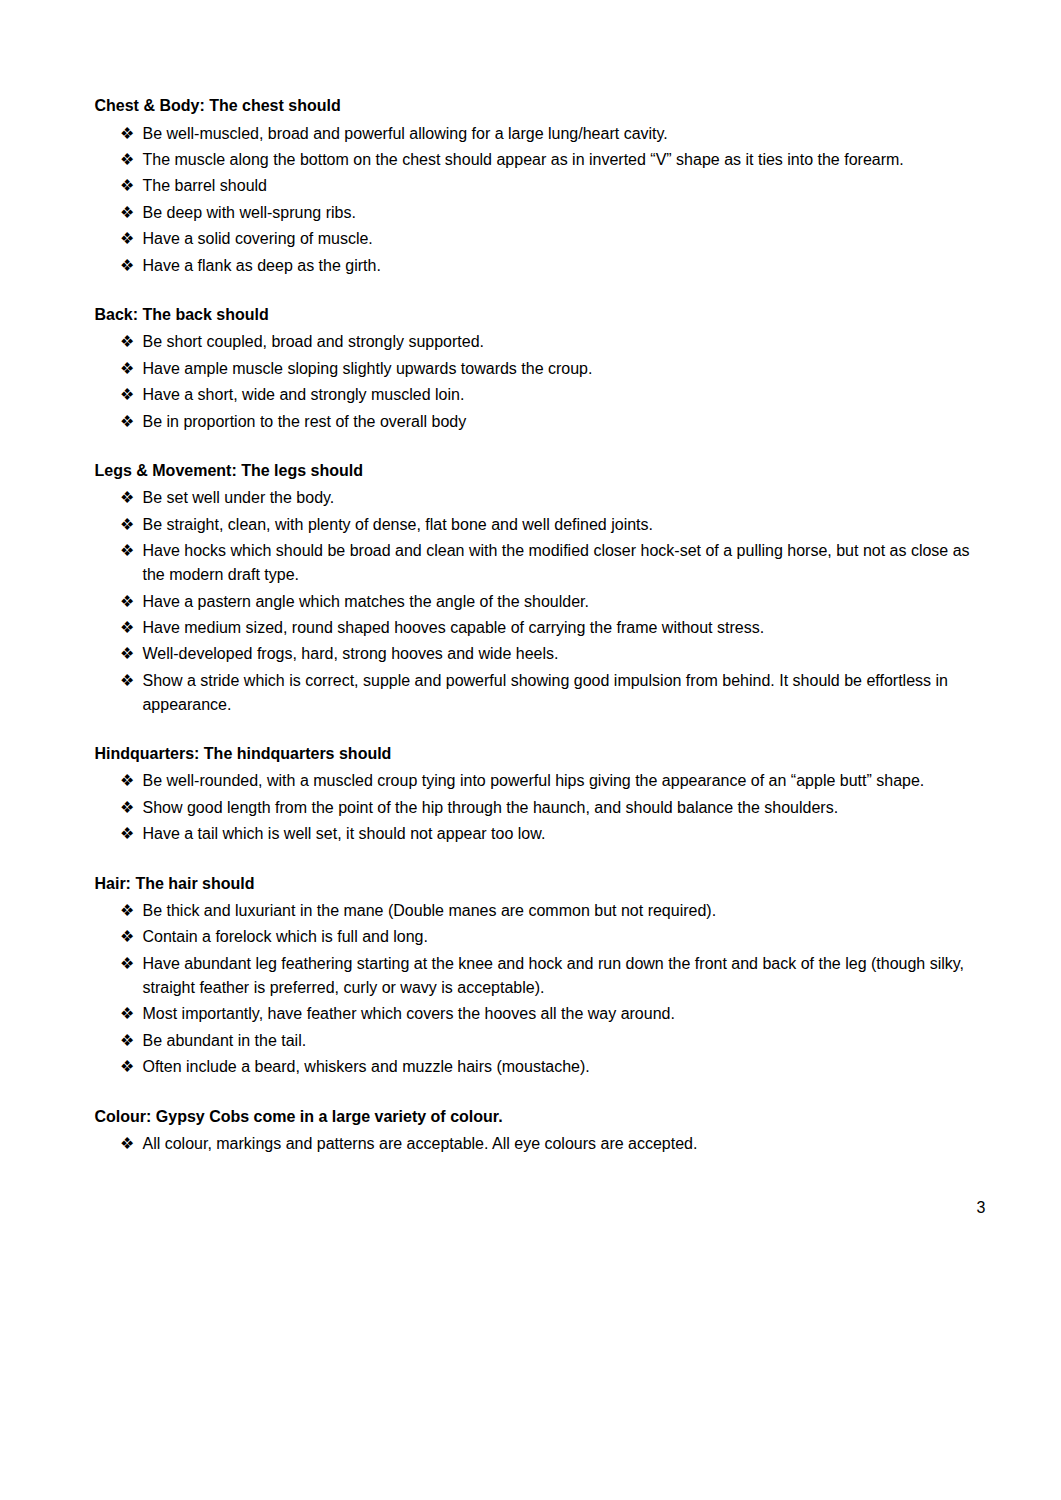Chest & Body: The chest should
Be well-muscled, broad and powerful allowing for a large lung/heart cavity.
The muscle along the bottom on the chest should appear as in inverted “V” shape as it ties into the forearm.
The barrel should
Be deep with well-sprung ribs.
Have a solid covering of muscle.
Have a flank as deep as the girth.
Back: The back should
Be short coupled, broad and strongly supported.
Have ample muscle sloping slightly upwards towards the croup.
Have a short, wide and strongly muscled loin.
Be in proportion to the rest of the overall body
Legs & Movement: The legs should
Be set well under the body.
Be straight, clean, with plenty of dense, flat bone and well defined joints.
Have hocks which should be broad and clean with the modified closer hock-set of a pulling horse, but not as close as the modern draft type.
Have a pastern angle which matches the angle of the shoulder.
Have medium sized, round shaped hooves capable of carrying the frame without stress.
Well-developed frogs, hard, strong hooves and wide heels.
Show a stride which is correct, supple and powerful showing good impulsion from behind. It should be effortless in appearance.
Hindquarters: The hindquarters should
Be well-rounded, with a muscled croup tying into powerful hips giving the appearance of an “apple butt” shape.
Show good length from the point of the hip through the haunch, and should balance the shoulders.
Have a tail which is well set, it should not appear too low.
Hair: The hair should
Be thick and luxuriant in the mane (Double manes are common but not required).
Contain a forelock which is full and long.
Have abundant leg feathering starting at the knee and hock and run down the front and back of the leg (though silky, straight feather is preferred, curly or wavy is acceptable).
Most importantly, have feather which covers the hooves all the way around.
Be abundant in the tail.
Often include a beard, whiskers and muzzle hairs (moustache).
Colour: Gypsy Cobs come in a large variety of colour.
All colour, markings and patterns are acceptable. All eye colours are accepted.
3